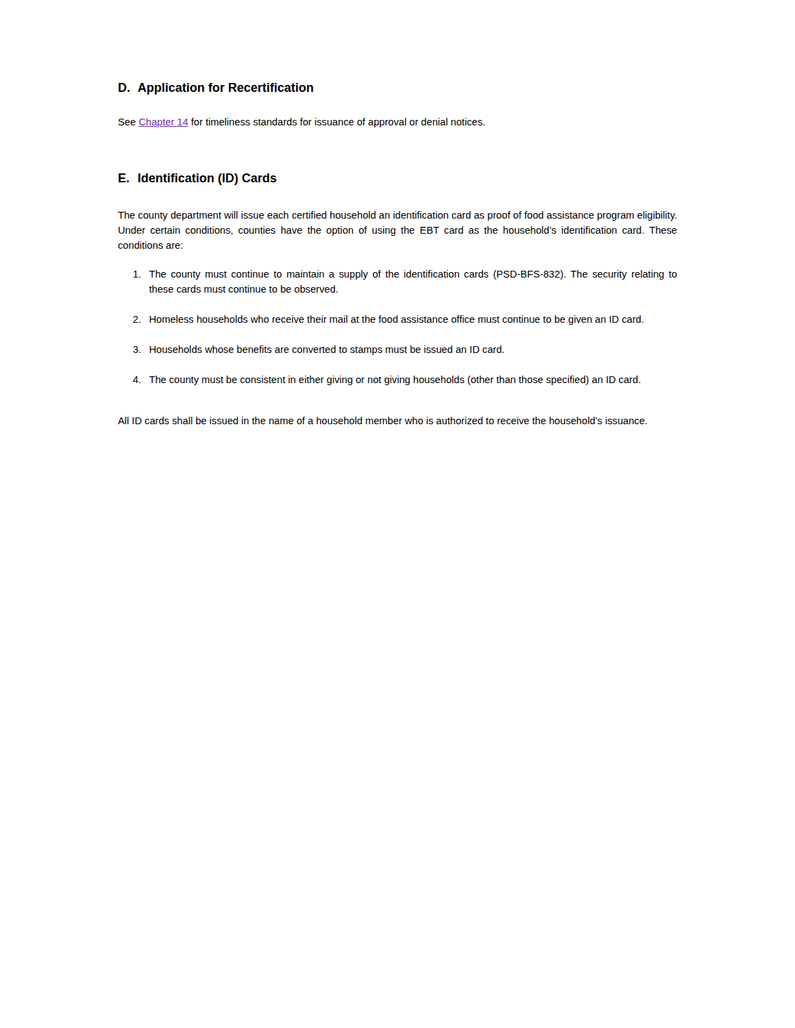D. Application for Recertification
See Chapter 14 for timeliness standards for issuance of approval or denial notices.
E. Identification (ID) Cards
The county department will issue each certified household an identification card as proof of food assistance program eligibility. Under certain conditions, counties have the option of using the EBT card as the household’s identification card. These conditions are:
The county must continue to maintain a supply of the identification cards (PSD-BFS-832). The security relating to these cards must continue to be observed.
Homeless households who receive their mail at the food assistance office must continue to be given an ID card.
Households whose benefits are converted to stamps must be issued an ID card.
The county must be consistent in either giving or not giving households (other than those specified) an ID card.
All ID cards shall be issued in the name of a household member who is authorized to receive the household’s issuance.